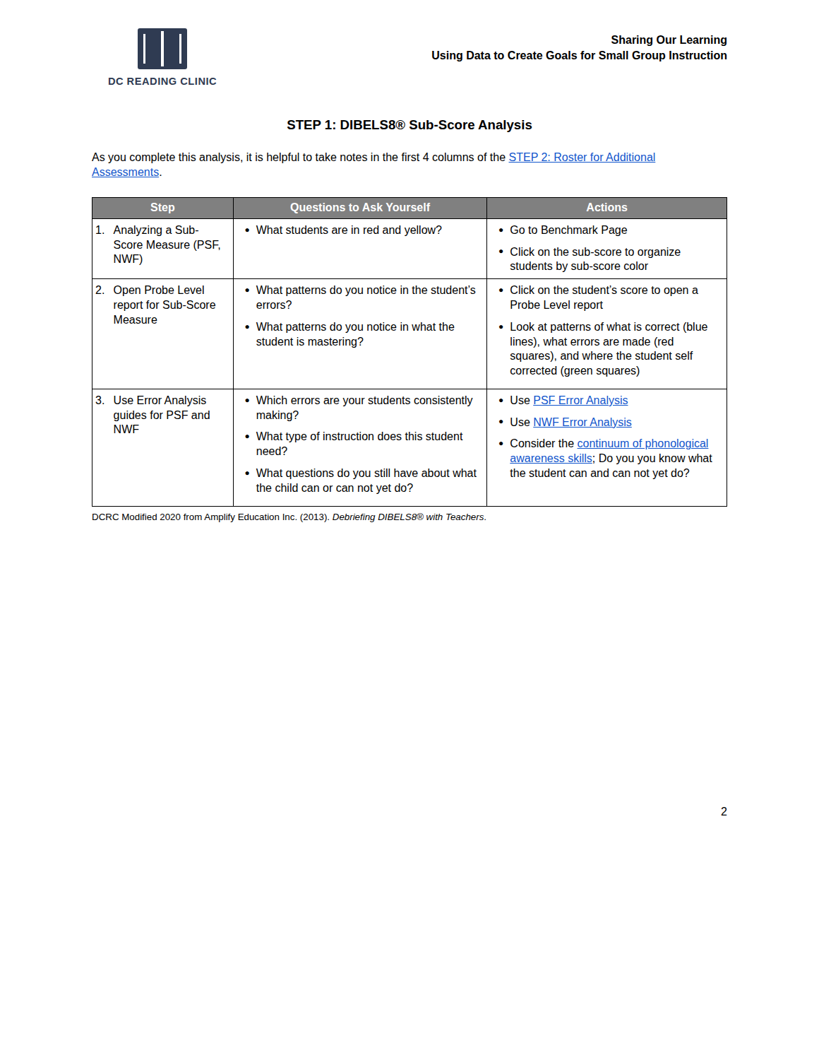DC READING CLINIC
Sharing Our Learning
Using Data to Create Goals for Small Group Instruction
STEP 1: DIBELS8® Sub-Score Analysis
As you complete this analysis, it is helpful to take notes in the first 4 columns of the STEP 2: Roster for Additional Assessments.
| Step | Questions to Ask Yourself | Actions |
| --- | --- | --- |
| 1. Analyzing a Sub-Score Measure (PSF, NWF) | What students are in red and yellow? | Go to Benchmark Page Click on the sub-score to organize students by sub-score color |
| 2. Open Probe Level report for Sub-Score Measure | What patterns do you notice in the student’s errors? What patterns do you notice in what the student is mastering? | Click on the student’s score to open a Probe Level report Look at patterns of what is correct (blue lines), what errors are made (red squares), and where the student self corrected (green squares) |
| 3. Use Error Analysis guides for PSF and NWF | Which errors are your students consistently making? What type of instruction does this student need? What questions do you still have about what the child can or can not yet do? | Use PSF Error Analysis Use NWF Error Analysis Consider the continuum of phonological awareness skills ; Do you you know what the student can and can not yet do? |
DCRC Modified 2020 from Amplify Education Inc. (2013). Debriefing DIBELS8® with Teachers.
2